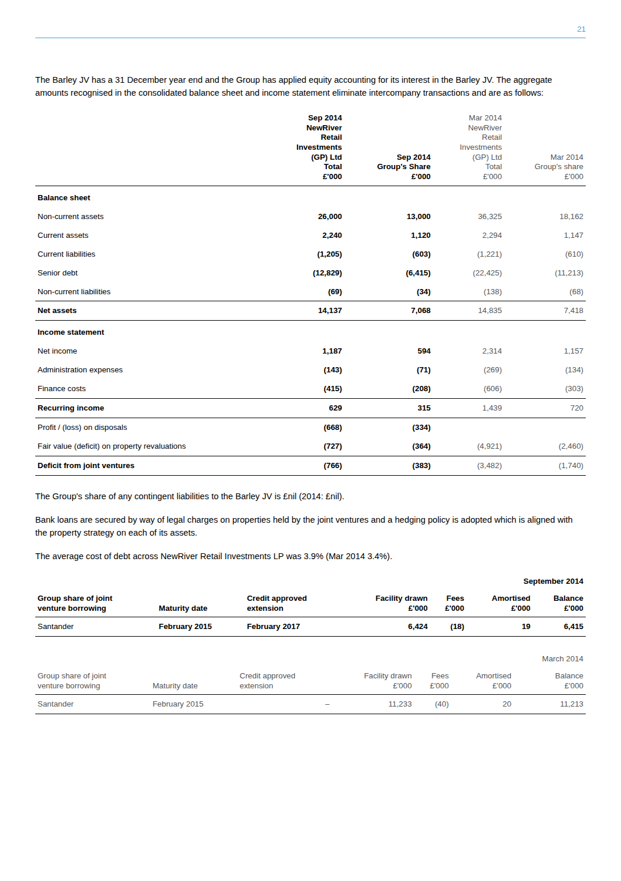21
The Barley JV has a 31 December year end and the Group has applied equity accounting for its interest in the Barley JV. The aggregate amounts recognised in the consolidated balance sheet and income statement eliminate intercompany transactions and are as follows:
| | Sep 2014 NewRiver Retail Investments (GP) Ltd Total £'000 | Sep 2014 Group's Share £'000 | Mar 2014 NewRiver Retail Investments (GP) Ltd Total £'000 | Mar 2014 Group's share £'000 |
| --- | --- | --- | --- | --- |
| Balance sheet | | | | |
| Non-current assets | 26,000 | 13,000 | 36,325 | 18,162 |
| Current assets | 2,240 | 1,120 | 2,294 | 1,147 |
| Current liabilities | (1,205) | (603) | (1,221) | (610) |
| Senior debt | (12,829) | (6,415) | (22,425) | (11,213) |
| Non-current liabilities | (69) | (34) | (138) | (68) |
| Net assets | 14,137 | 7,068 | 14,835 | 7,418 |
| Income statement | | | | |
| Net income | 1,187 | 594 | 2,314 | 1,157 |
| Administration expenses | (143) | (71) | (269) | (134) |
| Finance costs | (415) | (208) | (606) | (303) |
| Recurring income | 629 | 315 | 1,439 | 720 |
| Profit / (loss) on disposals | (668) | (334) | | |
| Fair value (deficit) on property revaluations | (727) | (364) | (4,921) | (2,460) |
| Deficit from joint ventures | (766) | (383) | (3,482) | (1,740) |
The Group's share of any contingent liabilities to the Barley JV is £nil (2014: £nil).
Bank loans are secured by way of legal charges on properties held by the joint ventures and a hedging policy is adopted which is aligned with the property strategy on each of its assets.
The average cost of debt across NewRiver Retail Investments LP was 3.9% (Mar 2014 3.4%).
| | September 2014 |
| --- | --- |
| Group share of joint venture borrowing | Maturity date | Credit approved extension | Facility drawn £'000 | Fees £'000 | Amortised £'000 | Balance £'000 |
| Santander | February 2015 | February 2017 | 6,424 | (18) | 19 | 6,415 |
| | March 2014 |
| --- | --- |
| Group share of joint venture borrowing | Maturity date | Credit approved extension | Facility drawn £'000 | Fees £'000 | Amortised £'000 | Balance £'000 |
| Santander | February 2015 | – | 11,233 | (40) | 20 | 11,213 |